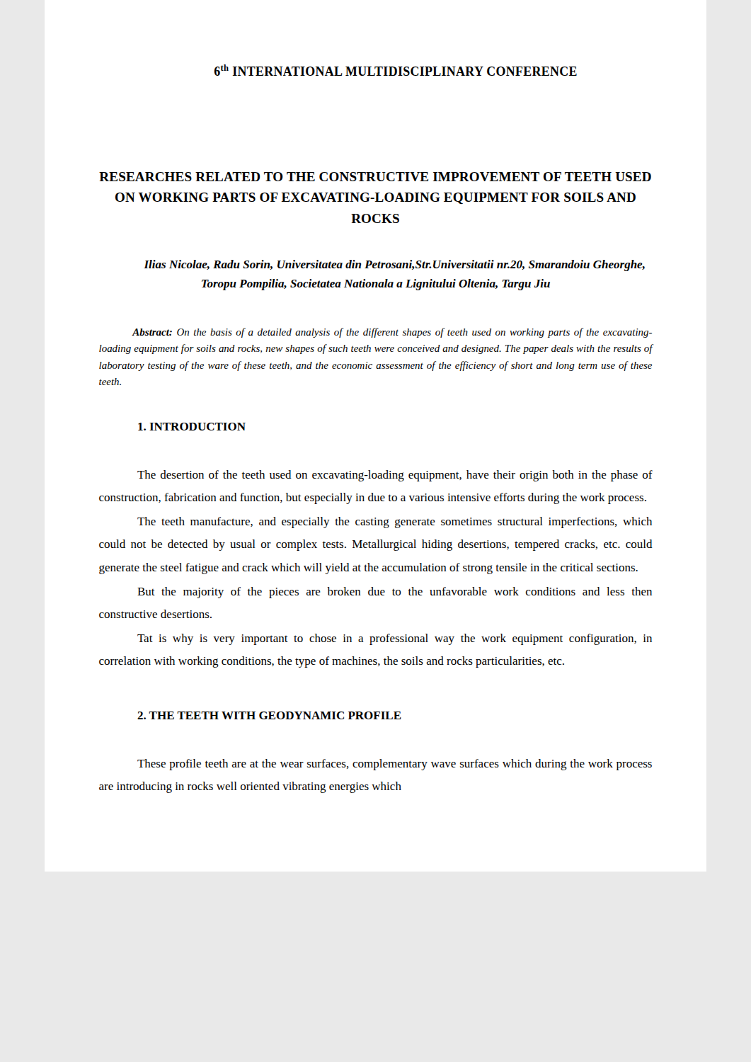6th INTERNATIONAL MULTIDISCIPLINARY CONFERENCE
Researches related to the constructive improvement of teeth used on working parts of excavating-loading equipment for soils and rocks
Ilias Nicolae, Radu Sorin, Universitatea din Petrosani,Str.Universitatii nr.20, Smarandoiu Gheorghe, Toropu Pompilia, Societatea Nationala a Lignitului Oltenia, Targu Jiu
Abstract: On the basis of a detailed analysis of the different shapes of teeth used on working parts of the excavating-loading equipment for soils and rocks, new shapes of such teeth were conceived and designed. The paper deals with the results of laboratory testing of the ware of these teeth, and the economic assessment of the efficiency of short and long term use of these teeth.
1. Introduction
The desertion of the teeth used on excavating-loading equipment, have their origin both in the phase of construction, fabrication and function, but especially in due to a various intensive efforts during the work process.
The teeth manufacture, and especially the casting generate sometimes structural imperfections, which could not be detected by usual or complex tests. Metallurgical hiding desertions, tempered cracks, etc. could generate the steel fatigue and crack which will yield at the accumulation of strong tensile in the critical sections.
But the majority of the pieces are broken due to the unfavorable work conditions and less then constructive desertions.
Tat is why is very important to chose in a professional way the work equipment configuration, in correlation with working conditions, the type of machines, the soils and rocks particularities, etc.
2. The teeth with geodynamic profile
These profile teeth are at the wear surfaces, complementary wave surfaces which during the work process are introducing in rocks well oriented vibrating energies which